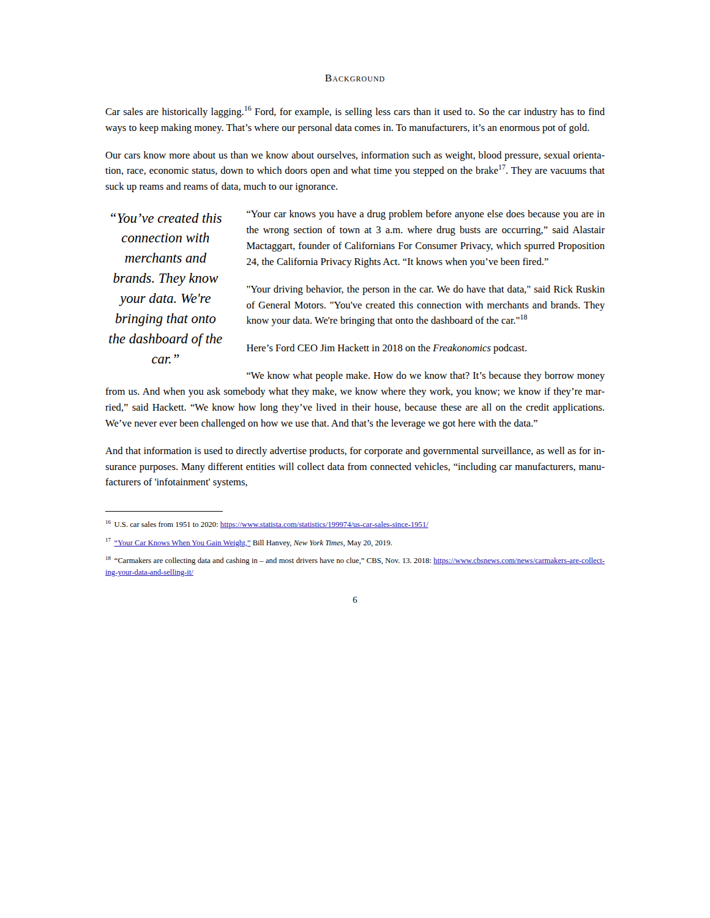Background
Car sales are historically lagging.16 Ford, for example, is selling less cars than it used to. So the car industry has to find ways to keep making money. That’s where our personal data comes in. To manufacturers, it’s an enormous pot of gold.
Our cars know more about us than we know about ourselves, information such as weight, blood pressure, sexual orientation, race, economic status, down to which doors open and what time you stepped on the brake17. They are vacuums that suck up reams and reams of data, much to our ignorance.
“You’ve created this connection with merchants and brands. They know your data. We're bringing that onto the dashboard of the car.”
“Your car knows you have a drug problem before anyone else does because you are in the wrong section of town at 3 a.m. where drug busts are occurring,” said Alastair Mactaggart, founder of Californians For Consumer Privacy, which spurred Proposition 24, the California Privacy Rights Act. “It knows when you’ve been fired.”
"Your driving behavior, the person in the car. We do have that data," said Rick Ruskin of General Motors. "You've created this connection with merchants and brands. They know your data. We're bringing that onto the dashboard of the car."18
Here’s Ford CEO Jim Hackett in 2018 on the Freakonomics podcast.
“We know what people make. How do we know that? It’s because they borrow money from us. And when you ask somebody what they make, we know where they work, you know; we know if they’re married,” said Hackett. “We know how long they’ve lived in their house, because these are all on the credit applications. We’ve never ever been challenged on how we use that. And that’s the leverage we got here with the data.”
And that information is used to directly advertise products, for corporate and governmental surveillance, as well as for insurance purposes. Many different entities will collect data from connected vehicles, “including car manufacturers, manufacturers of 'infotainment' systems,
16 U.S. car sales from 1951 to 2020: https://www.statista.com/statistics/199974/us-car-sales-since-1951/
17 “Your Car Knows When You Gain Weight,” Bill Hanvey, New York Times, May 20, 2019.
18 “Carmakers are collecting data and cashing in – and most drivers have no clue,” CBS, Nov. 13. 2018: https://www.cbsnews.com/news/carmakers-are-collecting-your-data-and-selling-it/
6